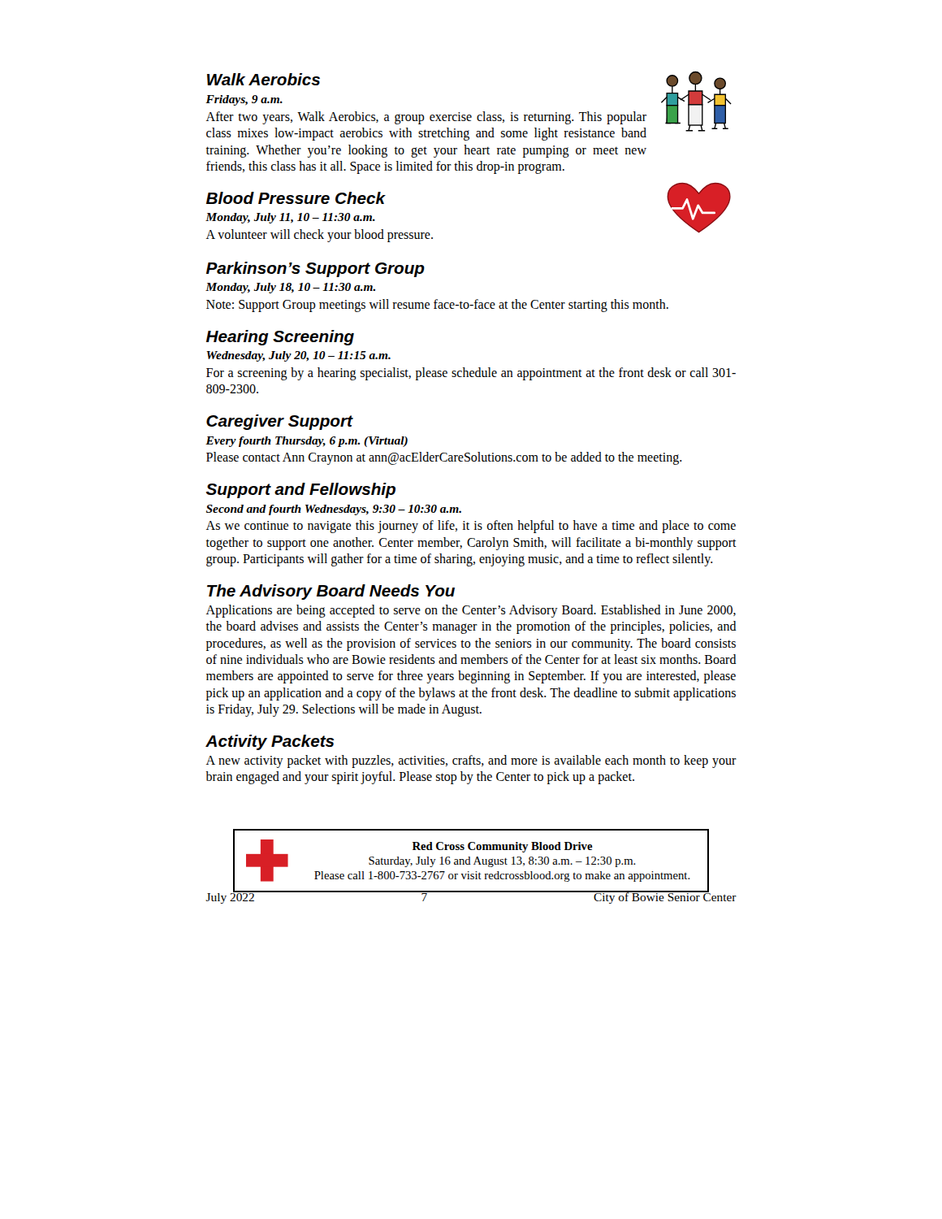Walk Aerobics
Fridays, 9 a.m.
After two years, Walk Aerobics, a group exercise class, is returning. This popular class mixes low-impact aerobics with stretching and some light resistance band training. Whether you’re looking to get your heart rate pumping or meet new friends, this class has it all. Space is limited for this drop-in program.
Blood Pressure Check
Monday, July 11, 10 – 11:30 a.m.
A volunteer will check your blood pressure.
Parkinson’s Support Group
Monday, July 18, 10 – 11:30 a.m.
Note: Support Group meetings will resume face-to-face at the Center starting this month.
Hearing Screening
Wednesday, July 20, 10 – 11:15 a.m.
For a screening by a hearing specialist, please schedule an appointment at the front desk or call 301-809-2300.
Caregiver Support
Every fourth Thursday, 6 p.m. (Virtual)
Please contact Ann Craynon at ann@acElderCareSolutions.com to be added to the meeting.
Support and Fellowship
Second and fourth Wednesdays, 9:30 – 10:30 a.m.
As we continue to navigate this journey of life, it is often helpful to have a time and place to come together to support one another. Center member, Carolyn Smith, will facilitate a bi-monthly support group. Participants will gather for a time of sharing, enjoying music, and a time to reflect silently.
The Advisory Board Needs You
Applications are being accepted to serve on the Center’s Advisory Board. Established in June 2000, the board advises and assists the Center’s manager in the promotion of the principles, policies, and procedures, as well as the provision of services to the seniors in our community. The board consists of nine individuals who are Bowie residents and members of the Center for at least six months. Board members are appointed to serve for three years beginning in September. If you are interested, please pick up an application and a copy of the bylaws at the front desk. The deadline to submit applications is Friday, July 29. Selections will be made in August.
Activity Packets
A new activity packet with puzzles, activities, crafts, and more is available each month to keep your brain engaged and your spirit joyful. Please stop by the Center to pick up a packet.
Red Cross Community Blood Drive
Saturday, July 16 and August 13, 8:30 a.m. – 12:30 p.m.
Please call 1-800-733-2767 or visit redcrossblood.org to make an appointment.
July 2022
7
City of Bowie Senior Center